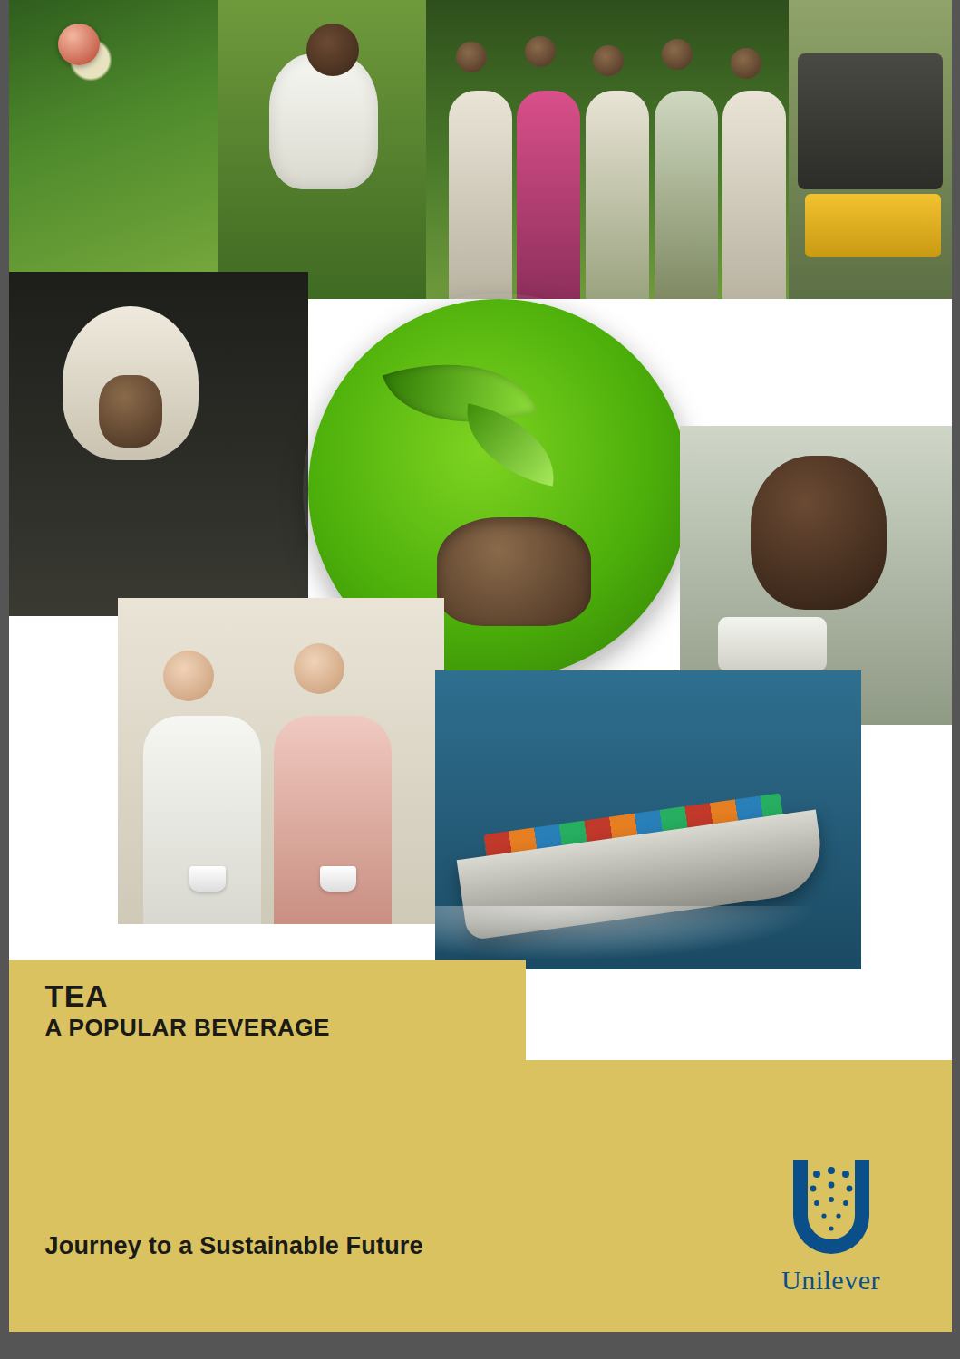TEA
A POPULAR BEVERAGE
Journey to a Sustainable Future
Unilever